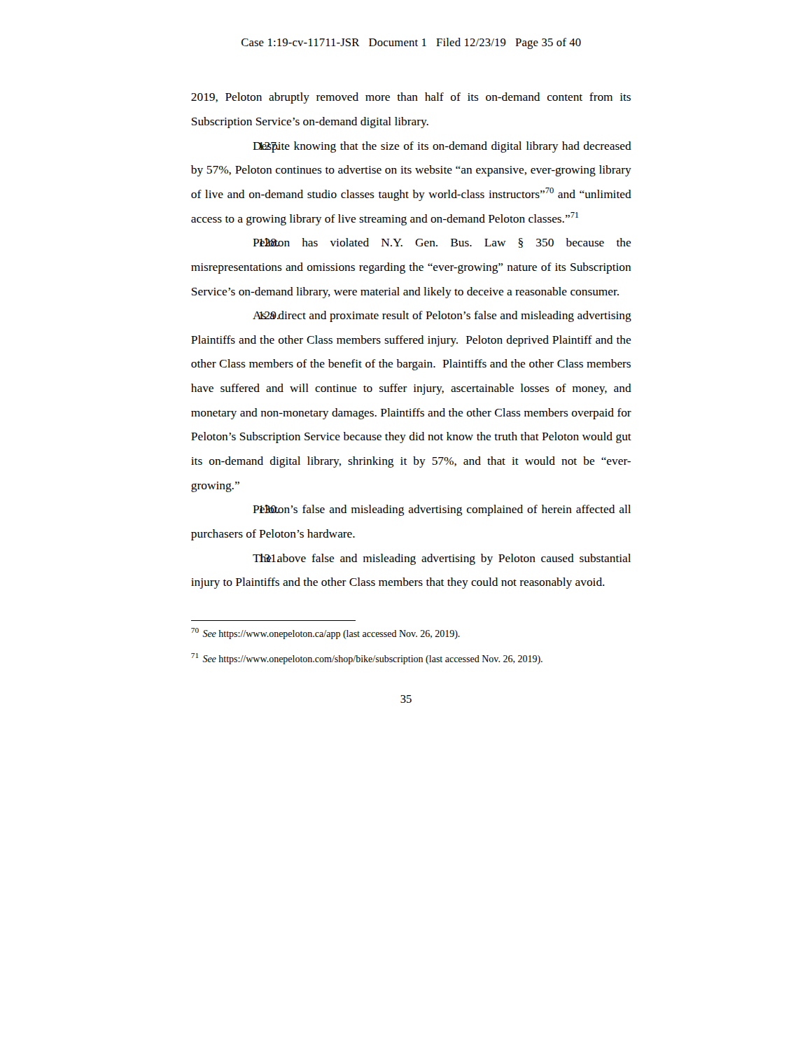Case 1:19-cv-11711-JSR Document 1 Filed 12/23/19 Page 35 of 40
2019, Peloton abruptly removed more than half of its on-demand content from its Subscription Service’s on-demand digital library.
127. Despite knowing that the size of its on-demand digital library had decreased by 57%, Peloton continues to advertise on its website “an expansive, ever-growing library of live and on-demand studio classes taught by world-class instructors”70 and “unlimited access to a growing library of live streaming and on-demand Peloton classes.”71
128. Peloton has violated N.Y. Gen. Bus. Law § 350 because the misrepresentations and omissions regarding the “ever-growing” nature of its Subscription Service’s on-demand library, were material and likely to deceive a reasonable consumer.
129. As a direct and proximate result of Peloton’s false and misleading advertising Plaintiffs and the other Class members suffered injury. Peloton deprived Plaintiff and the other Class members of the benefit of the bargain. Plaintiffs and the other Class members have suffered and will continue to suffer injury, ascertainable losses of money, and monetary and non-monetary damages. Plaintiffs and the other Class members overpaid for Peloton’s Subscription Service because they did not know the truth that Peloton would gut its on-demand digital library, shrinking it by 57%, and that it would not be “ever-growing.”
130. Peloton’s false and misleading advertising complained of herein affected all purchasers of Peloton’s hardware.
131. The above false and misleading advertising by Peloton caused substantial injury to Plaintiffs and the other Class members that they could not reasonably avoid.
70 See https://www.onepeloton.ca/app (last accessed Nov. 26, 2019).
71 See https://www.onepeloton.com/shop/bike/subscription (last accessed Nov. 26, 2019).
35